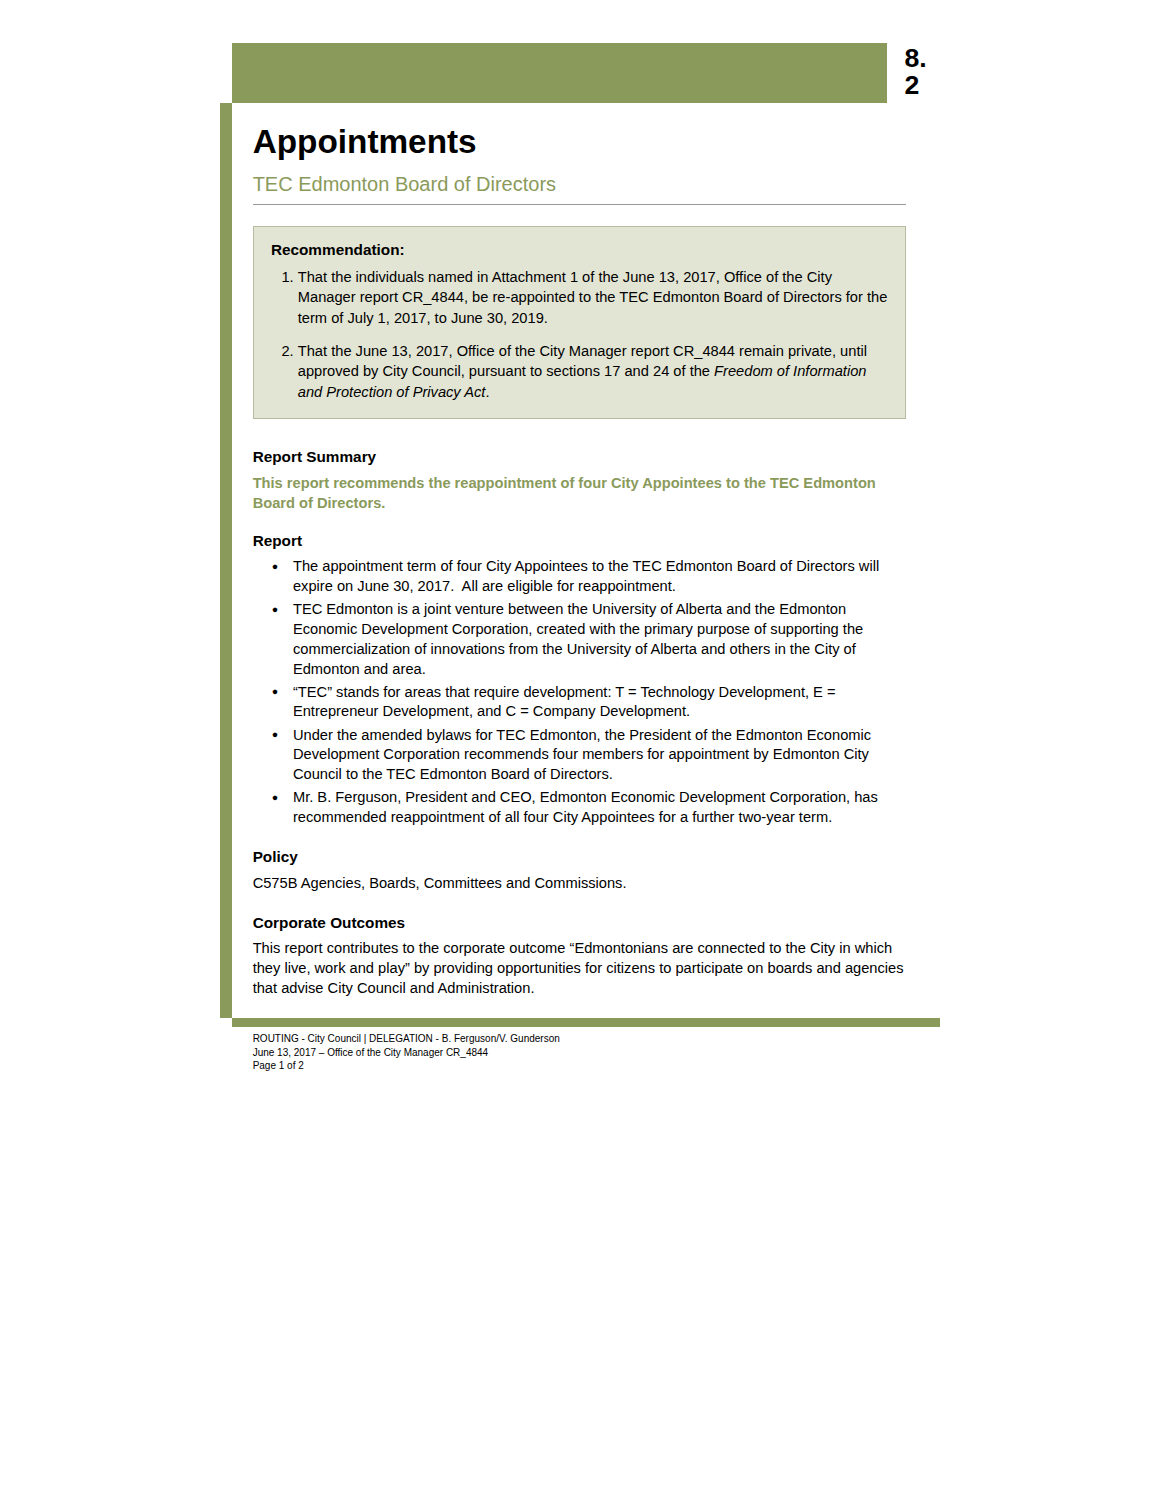8.
2
Appointments
TEC Edmonton Board of Directors
Recommendation:
That the individuals named in Attachment 1 of the June 13, 2017, Office of the City Manager report CR_4844, be re-appointed to the TEC Edmonton Board of Directors for the term of July 1, 2017, to June 30, 2019.
That the June 13, 2017, Office of the City Manager report CR_4844 remain private, until approved by City Council, pursuant to sections 17 and 24 of the Freedom of Information and Protection of Privacy Act.
Report Summary
This report recommends the reappointment of four City Appointees to the TEC Edmonton Board of Directors.
Report
The appointment term of four City Appointees to the TEC Edmonton Board of Directors will expire on June 30, 2017. All are eligible for reappointment.
TEC Edmonton is a joint venture between the University of Alberta and the Edmonton Economic Development Corporation, created with the primary purpose of supporting the commercialization of innovations from the University of Alberta and others in the City of Edmonton and area.
“TEC” stands for areas that require development: T = Technology Development, E = Entrepreneur Development, and C = Company Development.
Under the amended bylaws for TEC Edmonton, the President of the Edmonton Economic Development Corporation recommends four members for appointment by Edmonton City Council to the TEC Edmonton Board of Directors.
Mr. B. Ferguson, President and CEO, Edmonton Economic Development Corporation, has recommended reappointment of all four City Appointees for a further two-year term.
Policy
C575B Agencies, Boards, Committees and Commissions.
Corporate Outcomes
This report contributes to the corporate outcome “Edmontonians are connected to the City in which they live, work and play” by providing opportunities for citizens to participate on boards and agencies that advise City Council and Administration.
ROUTING - City Council | DELEGATION - B. Ferguson/V. Gunderson
June 13, 2017 – Office of the City Manager CR_4844
Page 1 of 2